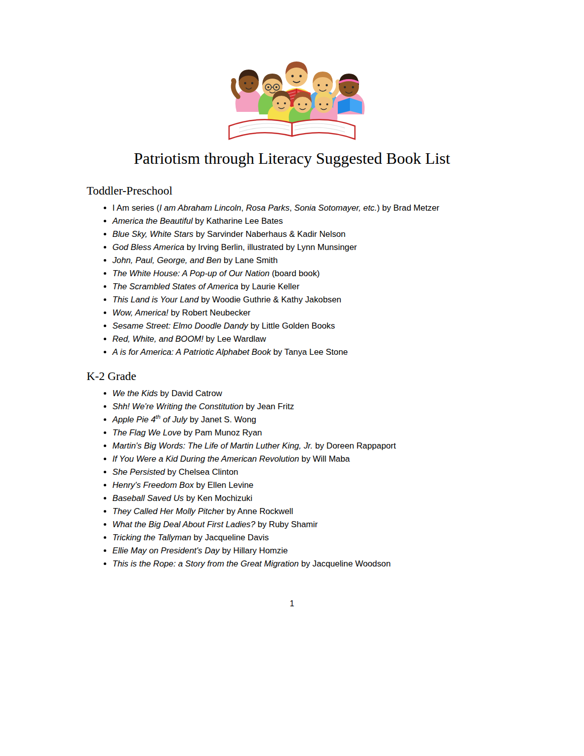Patriotism through Literacy Suggested Book List
Toddler-Preschool
I Am series (I am Abraham Lincoln, Rosa Parks, Sonia Sotomayer, etc.) by Brad Metzer
America the Beautiful by Katharine Lee Bates
Blue Sky, White Stars by Sarvinder Naberhaus & Kadir Nelson
God Bless America by Irving Berlin, illustrated by Lynn Munsinger
John, Paul, George, and Ben by Lane Smith
The White House: A Pop-up of Our Nation (board book)
The Scrambled States of America by Laurie Keller
This Land is Your Land by Woodie Guthrie & Kathy Jakobsen
Wow, America! by Robert Neubecker
Sesame Street: Elmo Doodle Dandy by Little Golden Books
Red, White, and BOOM! by Lee Wardlaw
A is for America: A Patriotic Alphabet Book by Tanya Lee Stone
K-2 Grade
We the Kids by David Catrow
Shh! We're Writing the Constitution by Jean Fritz
Apple Pie 4th of July by Janet S. Wong
The Flag We Love by Pam Munoz Ryan
Martin's Big Words: The Life of Martin Luther King, Jr. by Doreen Rappaport
If You Were a Kid During the American Revolution by Will Maba
She Persisted by Chelsea Clinton
Henry's Freedom Box by Ellen Levine
Baseball Saved Us by Ken Mochizuki
They Called Her Molly Pitcher by Anne Rockwell
What the Big Deal About First Ladies? by Ruby Shamir
Tricking the Tallyman by Jacqueline Davis
Ellie May on President's Day by Hillary Homzie
This is the Rope: a Story from the Great Migration by Jacqueline Woodson
1